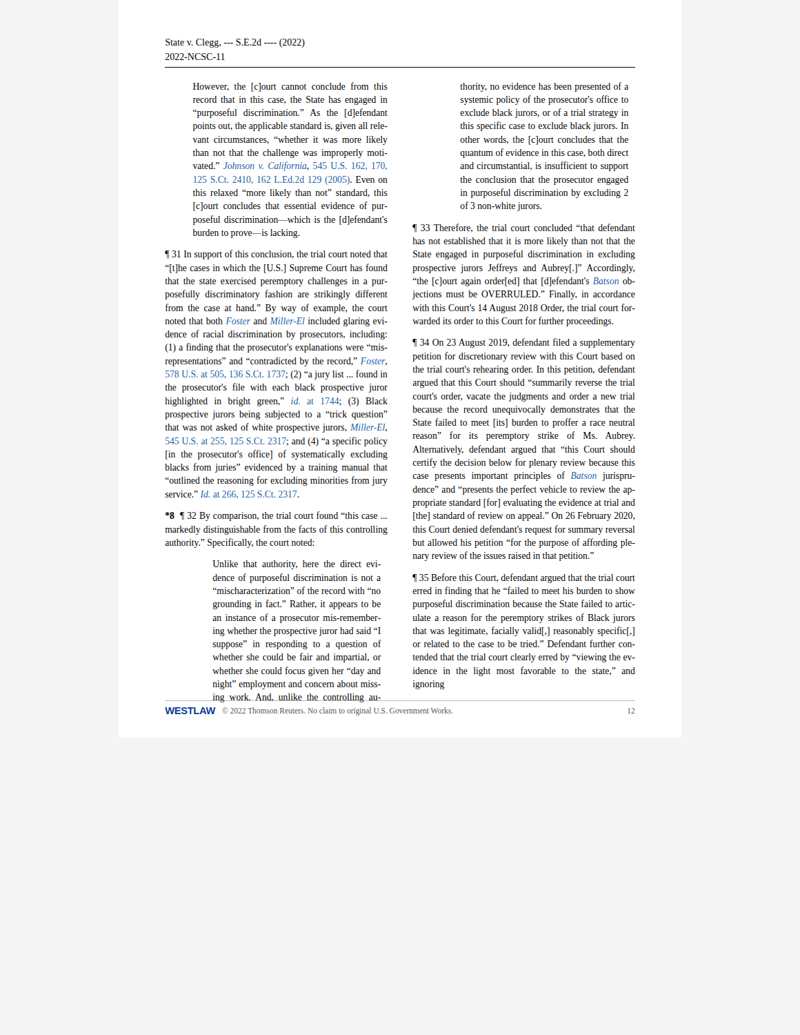State v. Clegg, --- S.E.2d ---- (2022)
2022-NCSC-11
However, the [c]ourt cannot conclude from this record that in this case, the State has engaged in “purposeful discrimination.” As the [d]efendant points out, the applicable standard is, given all relevant circumstances, “whether it was more likely than not that the challenge was improperly motivated.” Johnson v. California, 545 U.S. 162, 170, 125 S.Ct. 2410, 162 L.Ed.2d 129 (2005). Even on this relaxed “more likely than not” standard, this [c]ourt concludes that essential evidence of purposeful discrimination—which is the [d]efendant's burden to prove—is lacking.
¶ 31 In support of this conclusion, the trial court noted that “[t]he cases in which the [U.S.] Supreme Court has found that the state exercised peremptory challenges in a purposefully discriminatory fashion are strikingly different from the case at hand.” By way of example, the court noted that both Foster and Miller-El included glaring evidence of racial discrimination by prosecutors, including: (1) a finding that the prosecutor's explanations were “misrepresentations” and “contradicted by the record,” Foster, 578 U.S. at 505, 136 S.Ct. 1737; (2) “a jury list ... found in the prosecutor's file with each black prospective juror highlighted in bright green,” id. at 1744; (3) Black prospective jurors being subjected to a “trick question” that was not asked of white prospective jurors, Miller-El, 545 U.S. at 255, 125 S.Ct. 2317; and (4) “a specific policy [in the prosecutor's office] of systematically excluding blacks from juries” evidenced by a training manual that “outlined the reasoning for excluding minorities from jury service.” Id. at 266, 125 S.Ct. 2317.
*8 ¶ 32 By comparison, the trial court found “this case ... markedly distinguishable from the facts of this controlling authority.” Specifically, the court noted:
Unlike that authority, here the direct evidence of purposeful discrimination is not a “mischaracterization” of the record with “no grounding in fact.” Rather, it appears to be an instance of a prosecutor mis-remembering whether the prospective juror had said “I suppose” in responding to a question of whether she could be fair and impartial, or whether she could focus given her “day and night” employment and concern about missing work. And, unlike the controlling authority, no evidence has been presented of a systemic policy of the prosecutor's office to exclude black jurors, or of a trial strategy in this specific case to exclude black jurors. In other words, the [c]ourt concludes that the quantum of evidence in this case, both direct and circumstantial, is insufficient to support the conclusion that the prosecutor engaged in purposeful discrimination by excluding 2 of 3 non-white jurors.
¶ 33 Therefore, the trial court concluded “that defendant has not established that it is more likely than not that the State engaged in purposeful discrimination in excluding prospective jurors Jeffreys and Aubrey[.]” Accordingly, “the [c]ourt again order[ed] that [d]efendant's Batson objections must be OVERRULED.” Finally, in accordance with this Court's 14 August 2018 Order, the trial court forwarded its order to this Court for further proceedings.
¶ 34 On 23 August 2019, defendant filed a supplementary petition for discretionary review with this Court based on the trial court's rehearing order. In this petition, defendant argued that this Court should “summarily reverse the trial court's order, vacate the judgments and order a new trial because the record unequivocally demonstrates that the State failed to meet [its] burden to proffer a race neutral reason” for its peremptory strike of Ms. Aubrey. Alternatively, defendant argued that “this Court should certify the decision below for plenary review because this case presents important principles of Batson jurisprudence” and “presents the perfect vehicle to review the appropriate standard [for] evaluating the evidence at trial and [the] standard of review on appeal.” On 26 February 2020, this Court denied defendant's request for summary reversal but allowed his petition “for the purpose of affording plenary review of the issues raised in that petition.”
¶ 35 Before this Court, defendant argued that the trial court erred in finding that he “failed to meet his burden to show purposeful discrimination because the State failed to articulate a reason for the peremptory strikes of Black jurors that was legitimate, facially valid[,] reasonably specific[,] or related to the case to be tried.” Defendant further contended that the trial court clearly erred by “viewing the evidence in the light most favorable to the state,” and ignoring
WESTLAW © 2022 Thomson Reuters. No claim to original U.S. Government Works. 12